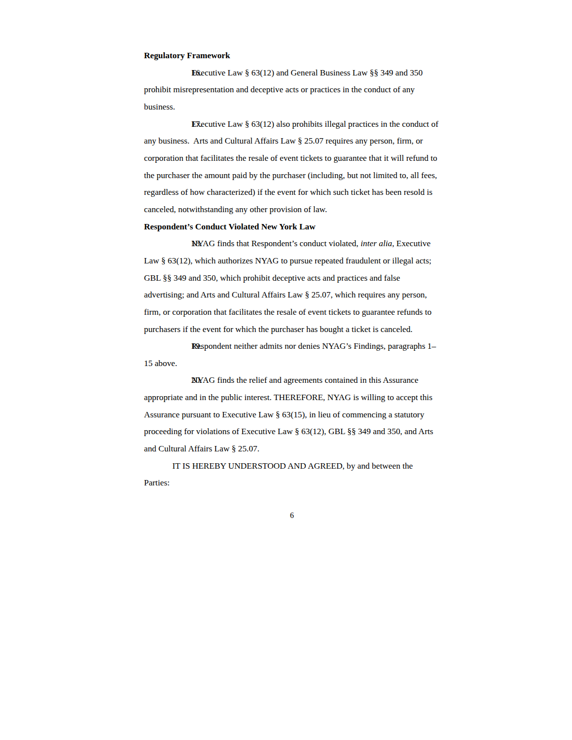Regulatory Framework
16. Executive Law § 63(12) and General Business Law §§ 349 and 350 prohibit misrepresentation and deceptive acts or practices in the conduct of any business.
17. Executive Law § 63(12) also prohibits illegal practices in the conduct of any business. Arts and Cultural Affairs Law § 25.07 requires any person, firm, or corporation that facilitates the resale of event tickets to guarantee that it will refund to the purchaser the amount paid by the purchaser (including, but not limited to, all fees, regardless of how characterized) if the event for which such ticket has been resold is canceled, notwithstanding any other provision of law.
Respondent’s Conduct Violated New York Law
18. NYAG finds that Respondent’s conduct violated, inter alia, Executive Law § 63(12), which authorizes NYAG to pursue repeated fraudulent or illegal acts; GBL §§ 349 and 350, which prohibit deceptive acts and practices and false advertising; and Arts and Cultural Affairs Law § 25.07, which requires any person, firm, or corporation that facilitates the resale of event tickets to guarantee refunds to purchasers if the event for which the purchaser has bought a ticket is canceled.
19. Respondent neither admits nor denies NYAG’s Findings, paragraphs 1–15 above.
20. NYAG finds the relief and agreements contained in this Assurance appropriate and in the public interest. THEREFORE, NYAG is willing to accept this Assurance pursuant to Executive Law § 63(15), in lieu of commencing a statutory proceeding for violations of Executive Law § 63(12), GBL §§ 349 and 350, and Arts and Cultural Affairs Law § 25.07.
IT IS HEREBY UNDERSTOOD AND AGREED, by and between the Parties:
6